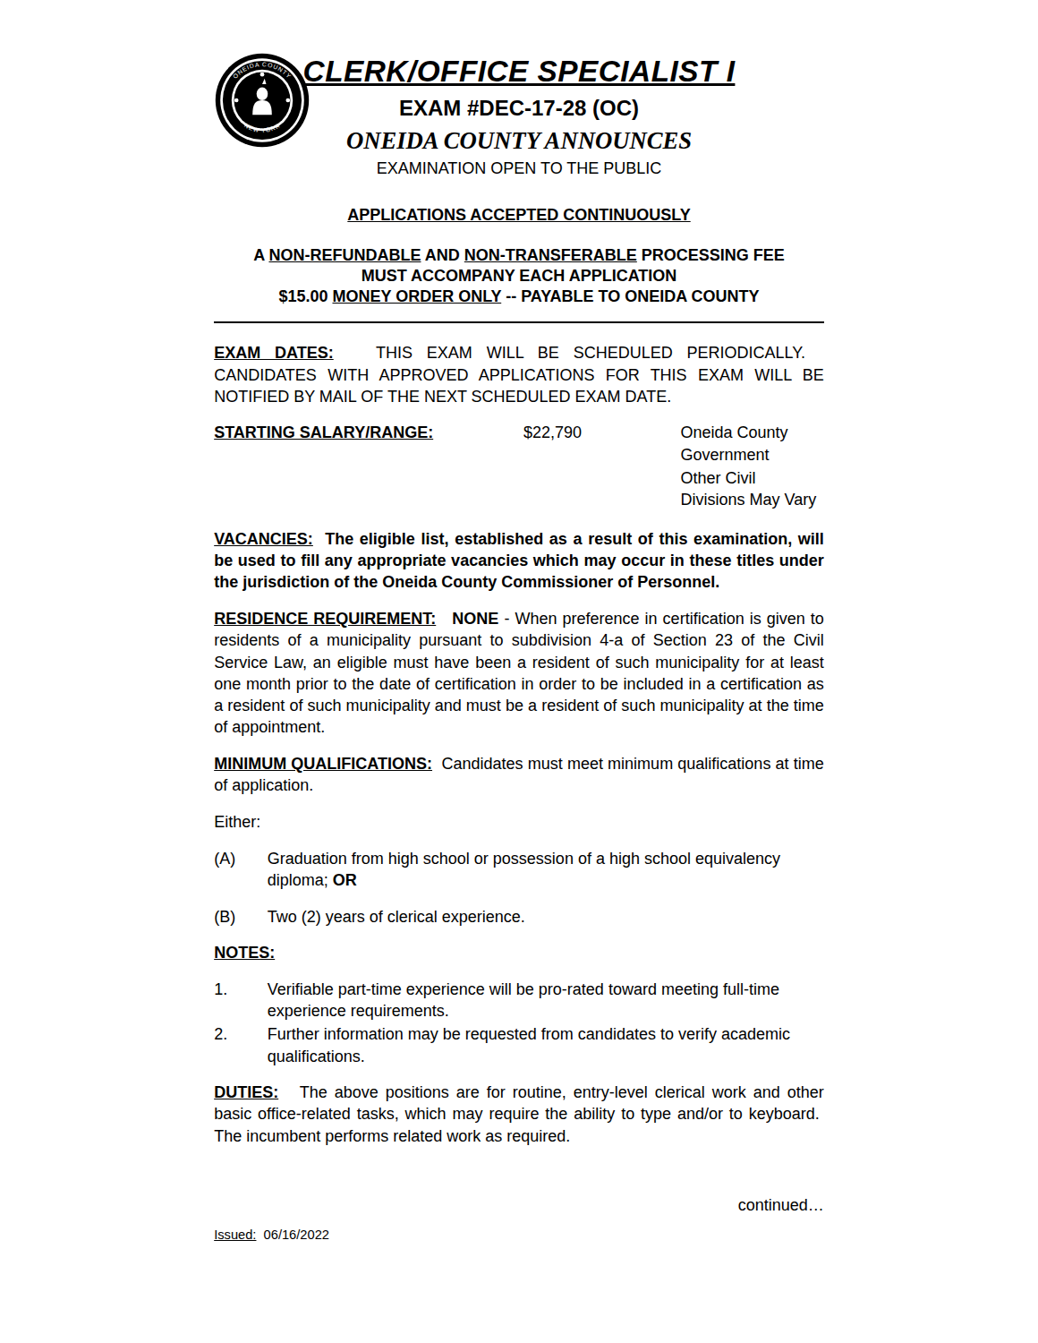1798 ONEIDA COUNTY NEW YORK
CLERK/OFFICE SPECIALIST I
EXAM #DEC-17-28 (OC)
ONEIDA COUNTY ANNOUNCES
EXAMINATION OPEN TO THE PUBLIC
APPLICATIONS ACCEPTED CONTINUOUSLY
A NON-REFUNDABLE AND NON-TRANSFERABLE PROCESSING FEE
MUST ACCOMPANY EACH APPLICATION
$15.00 MONEY ORDER ONLY -- PAYABLE TO ONEIDA COUNTY
EXAM DATES: THIS EXAM WILL BE SCHEDULED PERIODICALLY. CANDIDATES WITH APPROVED APPLICATIONS FOR THIS EXAM WILL BE NOTIFIED BY MAIL OF THE NEXT SCHEDULED EXAM DATE.
STARTING SALARY/RANGE: $22,790
Oneida County Government
Other Civil Divisions May Vary
VACANCIES: The eligible list, established as a result of this examination, will be used to fill any appropriate vacancies which may occur in these titles under the jurisdiction of the Oneida County Commissioner of Personnel.
RESIDENCE REQUIREMENT: NONE - When preference in certification is given to residents of a municipality pursuant to subdivision 4-a of Section 23 of the Civil Service Law, an eligible must have been a resident of such municipality for at least one month prior to the date of certification in order to be included in a certification as a resident of such municipality and must be a resident of such municipality at the time of appointment.
MINIMUM QUALIFICATIONS: Candidates must meet minimum qualifications at time of application.
Either:
(A)
Graduation from high school or possession of a high school equivalency diploma; OR
(B)
Two (2) years of clerical experience.
NOTES:
1.
Verifiable part-time experience will be pro-rated toward meeting full-time experience requirements.
2.
Further information may be requested from candidates to verify academic qualifications.
DUTIES: The above positions are for routine, entry-level clerical work and other basic office-related tasks, which may require the ability to type and/or to keyboard. The incumbent performs related work as required.
continued…
Issued: 06/16/2022